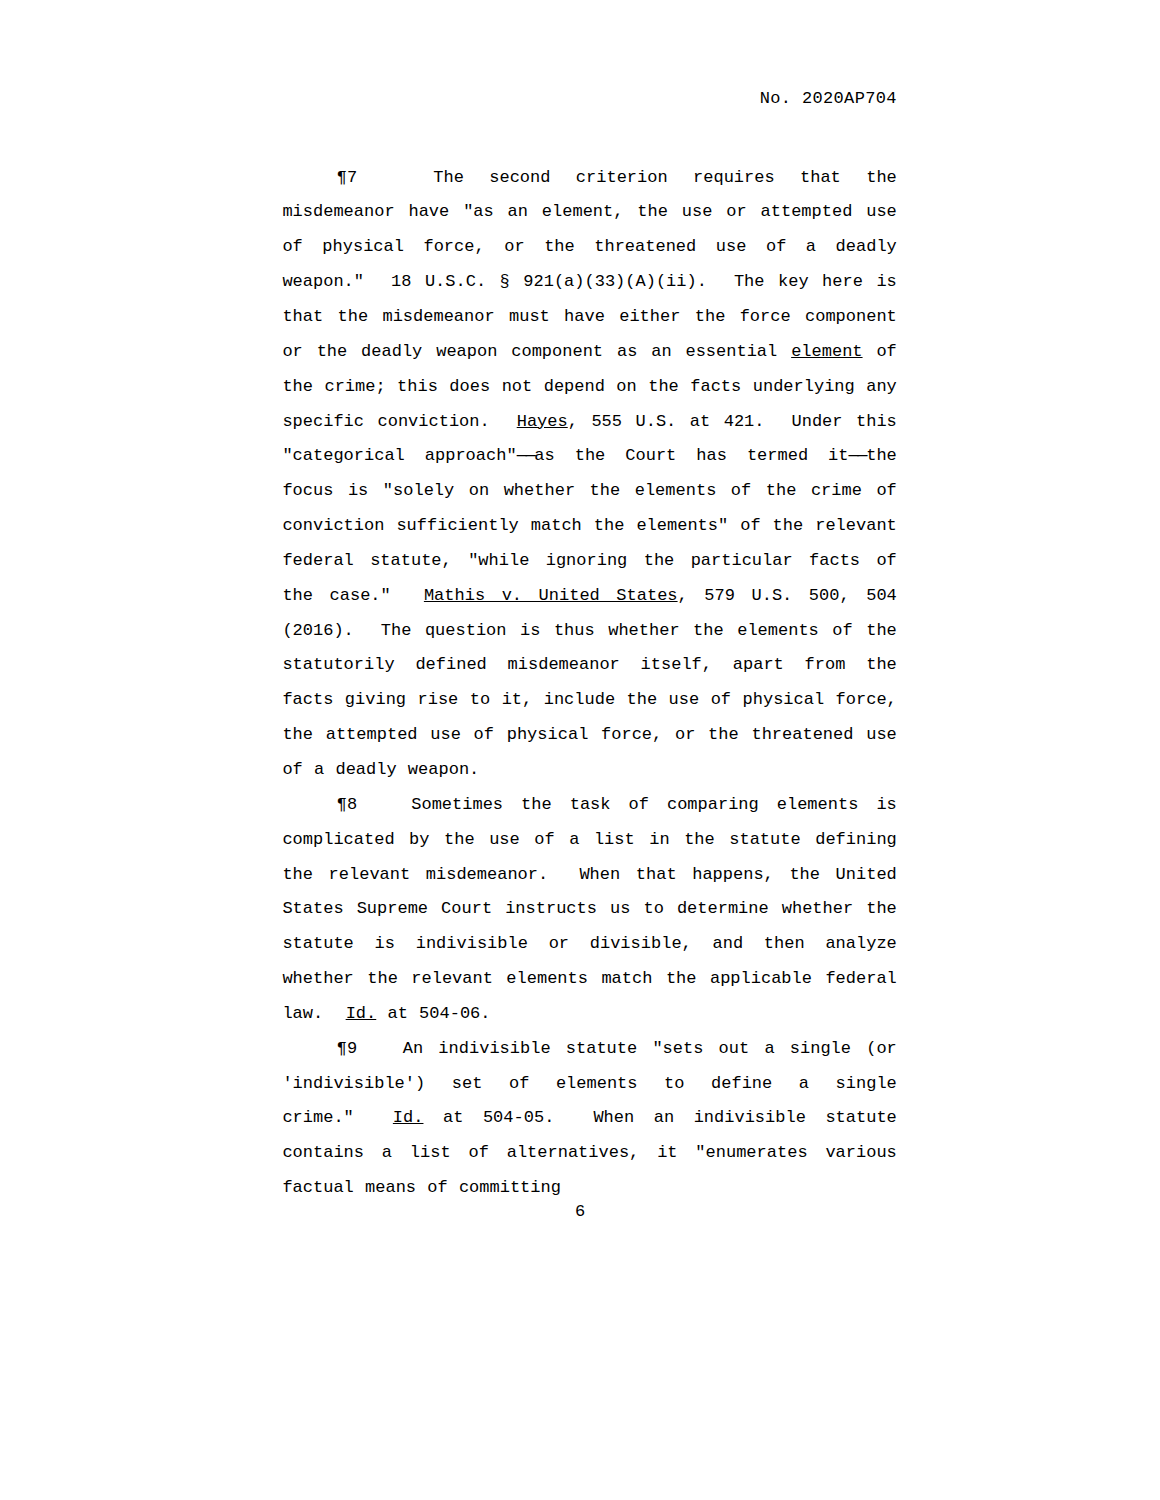No. 2020AP704
¶7 The second criterion requires that the misdemeanor have "as an element, the use or attempted use of physical force, or the threatened use of a deadly weapon." 18 U.S.C. § 921(a)(33)(A)(ii). The key here is that the misdemeanor must have either the force component or the deadly weapon component as an essential element of the crime; this does not depend on the facts underlying any specific conviction. Hayes, 555 U.S. at 421. Under this "categorical approach"——as the Court has termed it——the focus is "solely on whether the elements of the crime of conviction sufficiently match the elements" of the relevant federal statute, "while ignoring the particular facts of the case." Mathis v. United States, 579 U.S. 500, 504 (2016). The question is thus whether the elements of the statutorily defined misdemeanor itself, apart from the facts giving rise to it, include the use of physical force, the attempted use of physical force, or the threatened use of a deadly weapon.
¶8 Sometimes the task of comparing elements is complicated by the use of a list in the statute defining the relevant misdemeanor. When that happens, the United States Supreme Court instructs us to determine whether the statute is indivisible or divisible, and then analyze whether the relevant elements match the applicable federal law. Id. at 504-06.
¶9 An indivisible statute "sets out a single (or 'indivisible') set of elements to define a single crime." Id. at 504-05. When an indivisible statute contains a list of alternatives, it "enumerates various factual means of committing
6